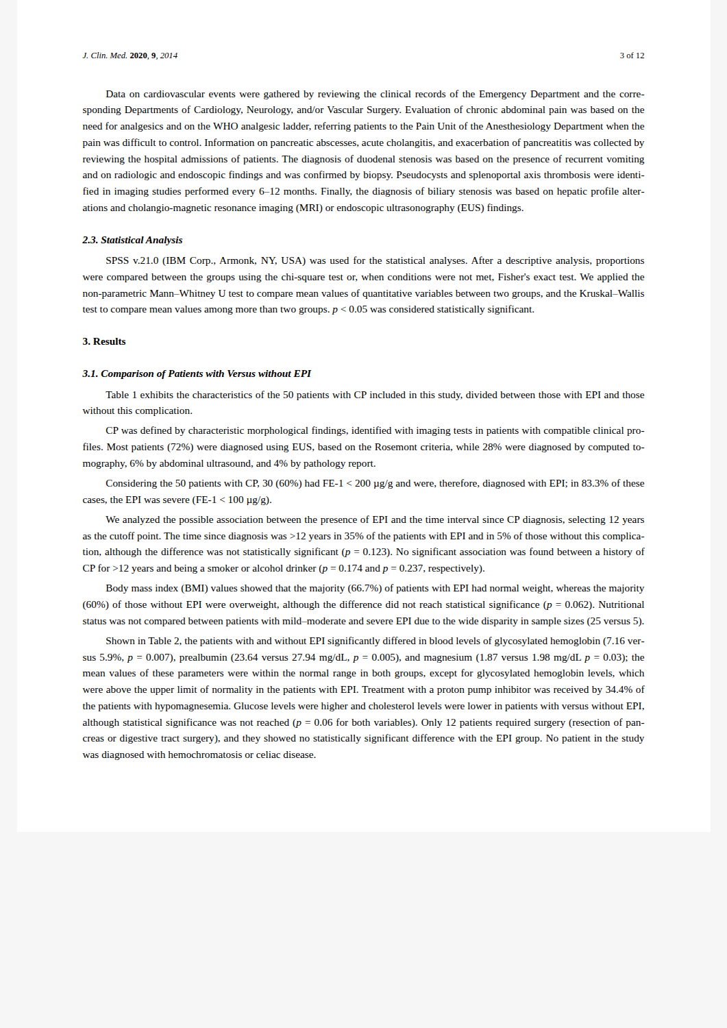J. Clin. Med. 2020, 9, 2014 3 of 12
Data on cardiovascular events were gathered by reviewing the clinical records of the Emergency Department and the corresponding Departments of Cardiology, Neurology, and/or Vascular Surgery. Evaluation of chronic abdominal pain was based on the need for analgesics and on the WHO analgesic ladder, referring patients to the Pain Unit of the Anesthesiology Department when the pain was difficult to control. Information on pancreatic abscesses, acute cholangitis, and exacerbation of pancreatitis was collected by reviewing the hospital admissions of patients. The diagnosis of duodenal stenosis was based on the presence of recurrent vomiting and on radiologic and endoscopic findings and was confirmed by biopsy. Pseudocysts and splenoportal axis thrombosis were identified in imaging studies performed every 6–12 months. Finally, the diagnosis of biliary stenosis was based on hepatic profile alterations and cholangio-magnetic resonance imaging (MRI) or endoscopic ultrasonography (EUS) findings.
2.3. Statistical Analysis
SPSS v.21.0 (IBM Corp., Armonk, NY, USA) was used for the statistical analyses. After a descriptive analysis, proportions were compared between the groups using the chi-square test or, when conditions were not met, Fisher's exact test. We applied the non-parametric Mann–Whitney U test to compare mean values of quantitative variables between two groups, and the Kruskal–Wallis test to compare mean values among more than two groups. p < 0.05 was considered statistically significant.
3. Results
3.1. Comparison of Patients with Versus without EPI
Table 1 exhibits the characteristics of the 50 patients with CP included in this study, divided between those with EPI and those without this complication.
CP was defined by characteristic morphological findings, identified with imaging tests in patients with compatible clinical profiles. Most patients (72%) were diagnosed using EUS, based on the Rosemont criteria, while 28% were diagnosed by computed tomography, 6% by abdominal ultrasound, and 4% by pathology report.
Considering the 50 patients with CP, 30 (60%) had FE-1 < 200 µg/g and were, therefore, diagnosed with EPI; in 83.3% of these cases, the EPI was severe (FE-1 < 100 µg/g).
We analyzed the possible association between the presence of EPI and the time interval since CP diagnosis, selecting 12 years as the cutoff point. The time since diagnosis was >12 years in 35% of the patients with EPI and in 5% of those without this complication, although the difference was not statistically significant (p = 0.123). No significant association was found between a history of CP for >12 years and being a smoker or alcohol drinker (p = 0.174 and p = 0.237, respectively).
Body mass index (BMI) values showed that the majority (66.7%) of patients with EPI had normal weight, whereas the majority (60%) of those without EPI were overweight, although the difference did not reach statistical significance (p = 0.062). Nutritional status was not compared between patients with mild–moderate and severe EPI due to the wide disparity in sample sizes (25 versus 5).
Shown in Table 2, the patients with and without EPI significantly differed in blood levels of glycosylated hemoglobin (7.16 versus 5.9%, p = 0.007), prealbumin (23.64 versus 27.94 mg/dL, p = 0.005), and magnesium (1.87 versus 1.98 mg/dL p = 0.03); the mean values of these parameters were within the normal range in both groups, except for glycosylated hemoglobin levels, which were above the upper limit of normality in the patients with EPI. Treatment with a proton pump inhibitor was received by 34.4% of the patients with hypomagnesemia. Glucose levels were higher and cholesterol levels were lower in patients with versus without EPI, although statistical significance was not reached (p = 0.06 for both variables). Only 12 patients required surgery (resection of pancreas or digestive tract surgery), and they showed no statistically significant difference with the EPI group. No patient in the study was diagnosed with hemochromatosis or celiac disease.